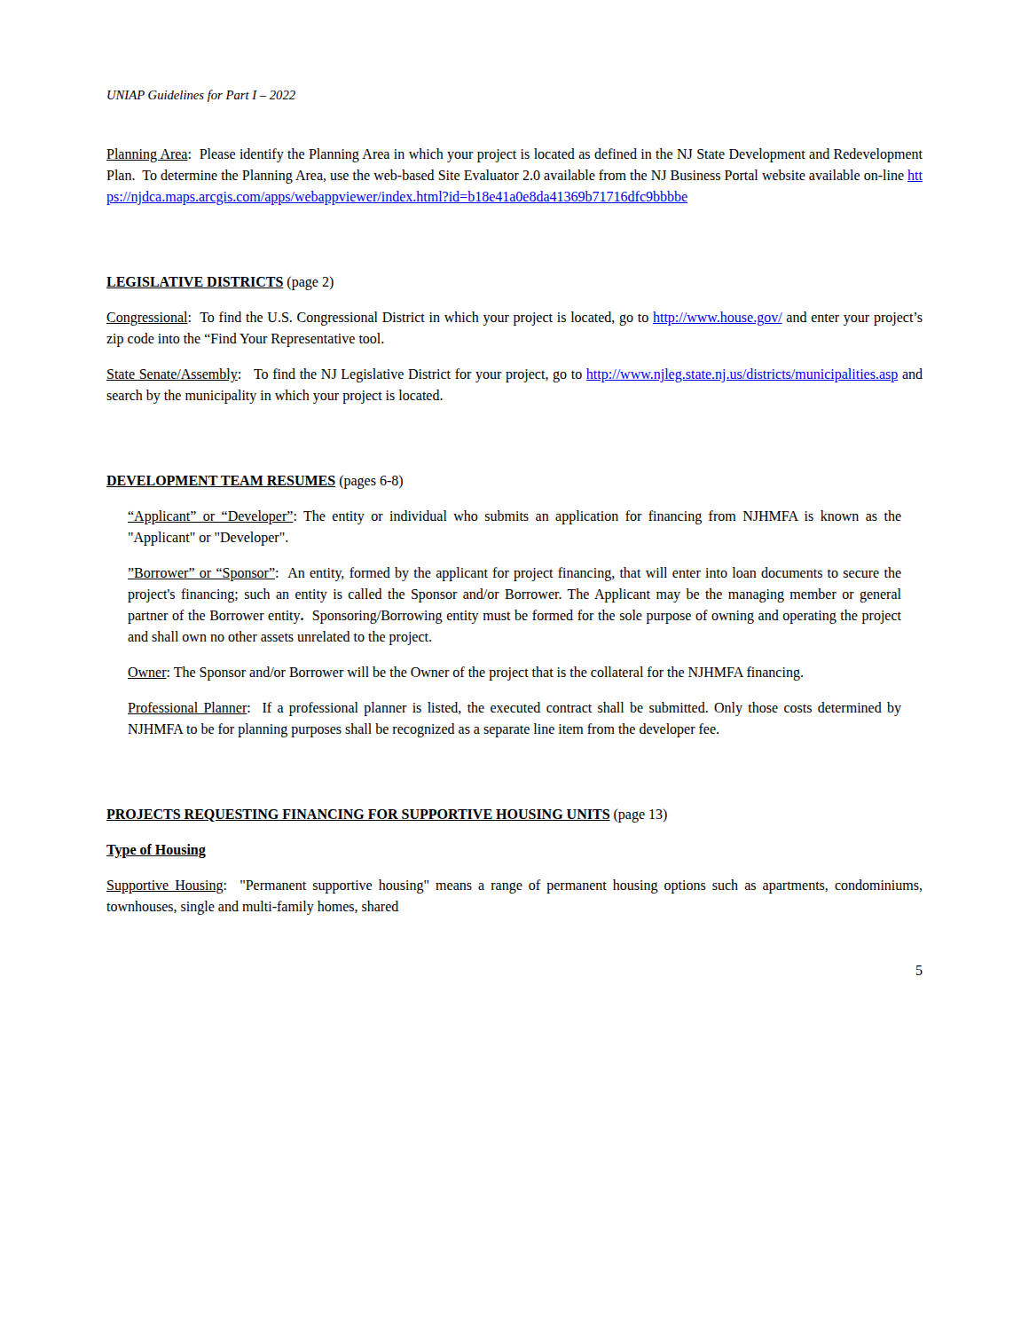UNIAP Guidelines for Part I – 2022
Planning Area: Please identify the Planning Area in which your project is located as defined in the NJ State Development and Redevelopment Plan. To determine the Planning Area, use the web-based Site Evaluator 2.0 available from the NJ Business Portal website available on-line https://njdca.maps.arcgis.com/apps/webappviewer/index.html?id=b18e41a0e8da41369b71716dfc9bbbbe
LEGISLATIVE DISTRICTS (page 2)
Congressional: To find the U.S. Congressional District in which your project is located, go to http://www.house.gov/ and enter your project’s zip code into the “Find Your Representative tool.
State Senate/Assembly: To find the NJ Legislative District for your project, go to http://www.njleg.state.nj.us/districts/municipalities.asp and search by the municipality in which your project is located.
DEVELOPMENT TEAM RESUMES (pages 6-8)
“Applicant” or “Developer”: The entity or individual who submits an application for financing from NJHMFA is known as the "Applicant" or "Developer".
”Borrower” or “Sponsor”: An entity, formed by the applicant for project financing, that will enter into loan documents to secure the project's financing; such an entity is called the Sponsor and/or Borrower. The Applicant may be the managing member or general partner of the Borrower entity. Sponsoring/Borrowing entity must be formed for the sole purpose of owning and operating the project and shall own no other assets unrelated to the project.
Owner: The Sponsor and/or Borrower will be the Owner of the project that is the collateral for the NJHMFA financing.
Professional Planner: If a professional planner is listed, the executed contract shall be submitted. Only those costs determined by NJHMFA to be for planning purposes shall be recognized as a separate line item from the developer fee.
PROJECTS REQUESTING FINANCING FOR SUPPORTIVE HOUSING UNITS (page 13)
Type of Housing
Supportive Housing: "Permanent supportive housing" means a range of permanent housing options such as apartments, condominiums, townhouses, single and multi-family homes, shared
5